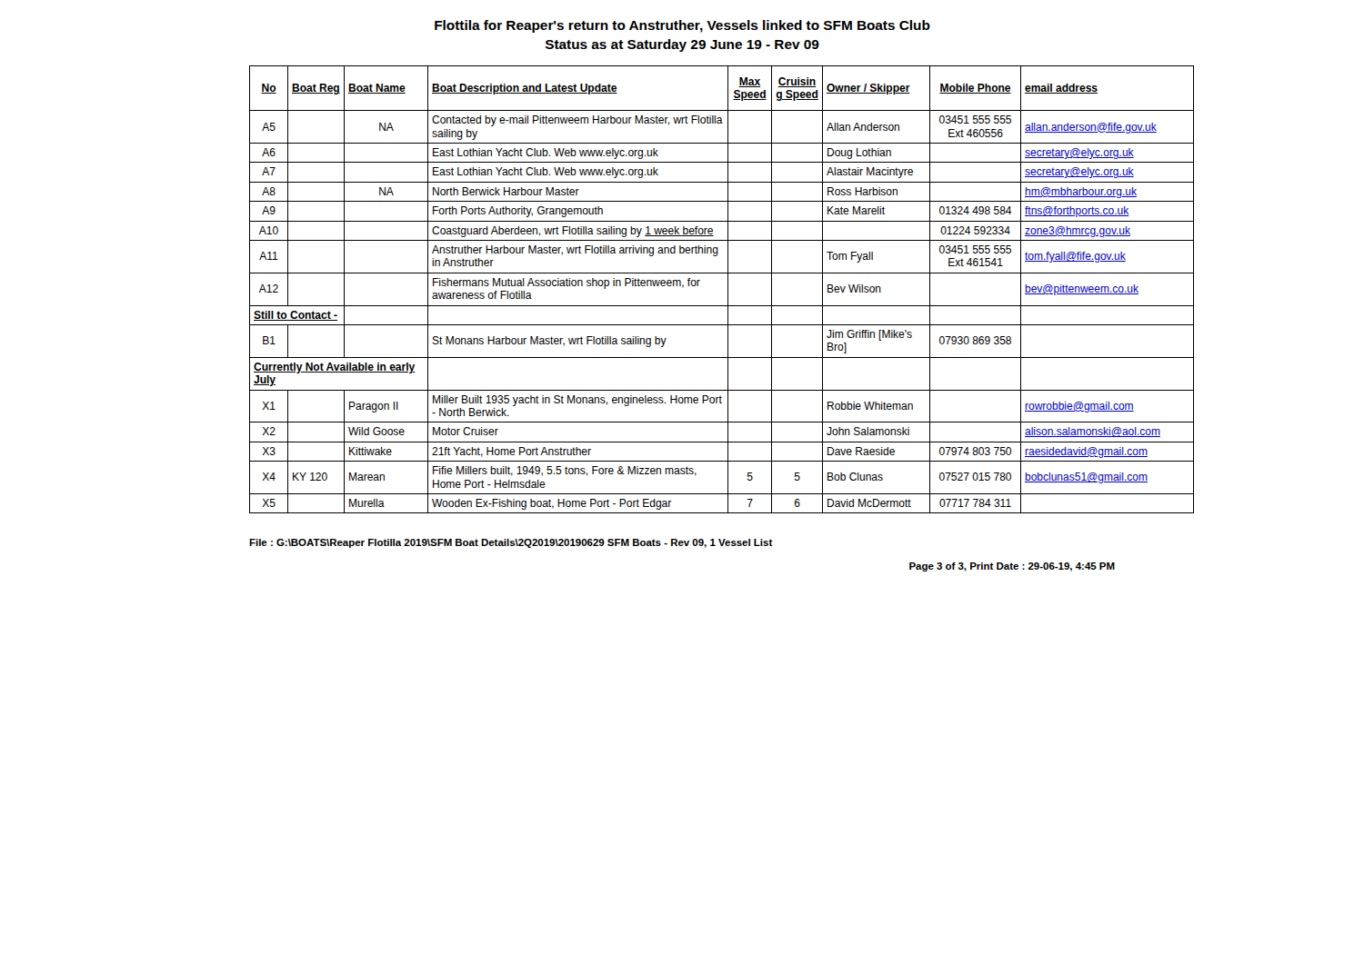Flottila for Reaper's return to Anstruther, Vessels linked to SFM Boats Club
Status as at Saturday 29 June 19 - Rev 09
| No | Boat Reg | Boat Name | Boat Description and Latest Update | Max Speed | Cruising Speed | Owner / Skipper | Mobile Phone | email address |
| --- | --- | --- | --- | --- | --- | --- | --- | --- |
| A5 | | NA | Contacted by e-mail Pittenweem Harbour Master, wrt Flotilla sailing by | | | Allan Anderson | 03451 555 555 Ext 460556 | allan.anderson@fife.gov.uk |
| A6 | | | East Lothian Yacht Club. Web www.elyc.org.uk | | | Doug Lothian | | secretary@elyc.org.uk |
| A7 | | | East Lothian Yacht Club. Web www.elyc.org.uk | | | Alastair Macintyre | | secretary@elyc.org.uk |
| A8 | | NA | North Berwick Harbour Master | | | Ross Harbison | | hm@mbharbour.org.uk |
| A9 | | | Forth Ports Authority, Grangemouth | | | Kate Marelit | 01324 498 584 | ftns@forthports.co.uk |
| A10 | | | Coastguard Aberdeen, wrt Flotilla sailing by 1 week before | | | | 01224 592334 | zone3@hmrcg.gov.uk |
| A11 | | | Anstruther Harbour Master, wrt Flotilla arriving and berthing in Anstruther | | | Tom Fyall | 03451 555 555 Ext 461541 | tom.fyall@fife.gov.uk |
| A12 | | | Fishermans Mutual Association shop in Pittenweem, for awareness of Flotilla | | | Bev Wilson | | bev@pittenweem.co.uk |
| Still to Contact - | | | | | | | |
| B1 | | | St Monans Harbour Master, wrt Flotilla sailing by | | | Jim Griffin [Mike's Bro] | 07930 869 358 | |
| Currently Not Available in early July | | | | | | |
| X1 | | Paragon II | Miller Built 1935 yacht in St Monans, engineless. Home Port - North Berwick. | | | Robbie Whiteman | | rowrobbie@gmail.com |
| X2 | | Wild Goose | Motor Cruiser | | | John Salamonski | | alison.salamonski@aol.com |
| X3 | | Kittiwake | 21ft Yacht, Home Port Anstruther | | | Dave Raeside | 07974 803 750 | raesidedavid@gmail.com |
| X4 | KY 120 | Marean | Fifie Millers built, 1949, 5.5 tons, Fore & Mizzen masts, Home Port - Helmsdale | 5 | 5 | Bob Clunas | 07527 015 780 | bobclunas51@gmail.com |
| X5 | | Murella | Wooden Ex-Fishing boat, Home Port - Port Edgar | 7 | 6 | David McDermott | 07717 784 311 | |
File : G:\BOATS\Reaper Flotilla 2019\SFM Boat Details\2Q2019\20190629 SFM Boats - Rev 09, 1 Vessel List
Page 3 of 3, Print Date : 29-06-19, 4:45 PM